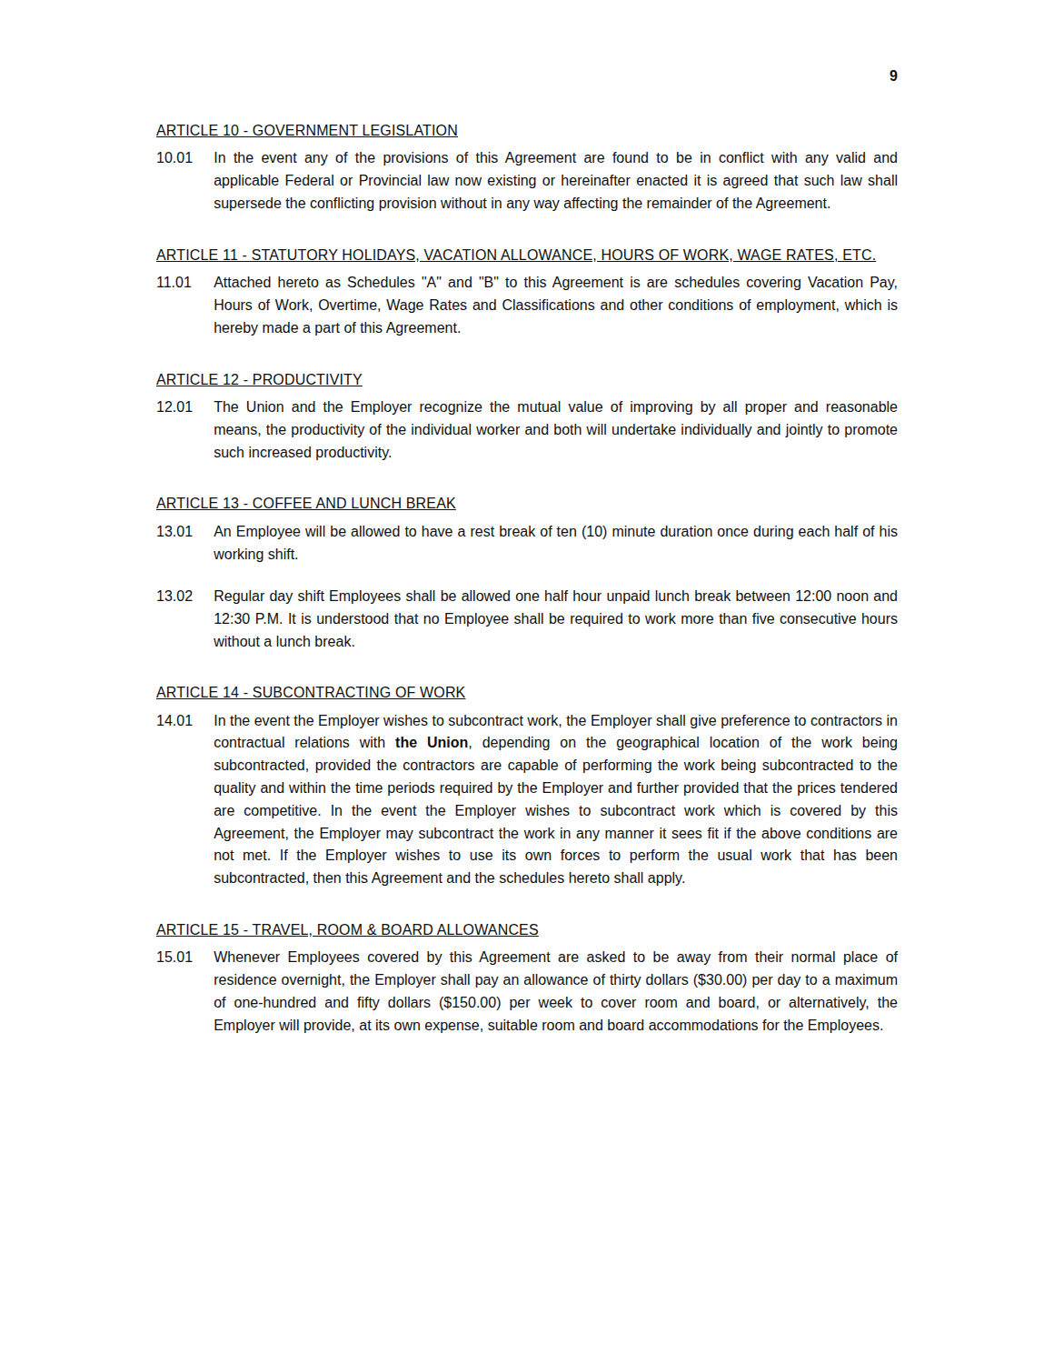9
ARTICLE 10 - GOVERNMENT LEGISLATION
10.01 In the event any of the provisions of this Agreement are found to be in conflict with any valid and applicable Federal or Provincial law now existing or hereinafter enacted it is agreed that such law shall supersede the conflicting provision without in any way affecting the remainder of the Agreement.
ARTICLE 11 - STATUTORY HOLIDAYS, VACATION ALLOWANCE, HOURS OF WORK, WAGE RATES, ETC.
11.01 Attached hereto as Schedules "A" and "B" to this Agreement is are schedules covering Vacation Pay, Hours of Work, Overtime, Wage Rates and Classifications and other conditions of employment, which is hereby made a part of this Agreement.
ARTICLE 12 - PRODUCTIVITY
12.01 The Union and the Employer recognize the mutual value of improving by all proper and reasonable means, the productivity of the individual worker and both will undertake individually and jointly to promote such increased productivity.
ARTICLE 13 - COFFEE AND LUNCH BREAK
13.01 An Employee will be allowed to have a rest break of ten (10) minute duration once during each half of his working shift.
13.02 Regular day shift Employees shall be allowed one half hour unpaid lunch break between 12:00 noon and 12:30 P.M. It is understood that no Employee shall be required to work more than five consecutive hours without a lunch break.
ARTICLE 14 - SUBCONTRACTING OF WORK
14.01 In the event the Employer wishes to subcontract work, the Employer shall give preference to contractors in contractual relations with the Union, depending on the geographical location of the work being subcontracted, provided the contractors are capable of performing the work being subcontracted to the quality and within the time periods required by the Employer and further provided that the prices tendered are competitive. In the event the Employer wishes to subcontract work which is covered by this Agreement, the Employer may subcontract the work in any manner it sees fit if the above conditions are not met. If the Employer wishes to use its own forces to perform the usual work that has been subcontracted, then this Agreement and the schedules hereto shall apply.
ARTICLE 15 - TRAVEL, ROOM & BOARD ALLOWANCES
15.01 Whenever Employees covered by this Agreement are asked to be away from their normal place of residence overnight, the Employer shall pay an allowance of thirty dollars ($30.00) per day to a maximum of one-hundred and fifty dollars ($150.00) per week to cover room and board, or alternatively, the Employer will provide, at its own expense, suitable room and board accommodations for the Employees.